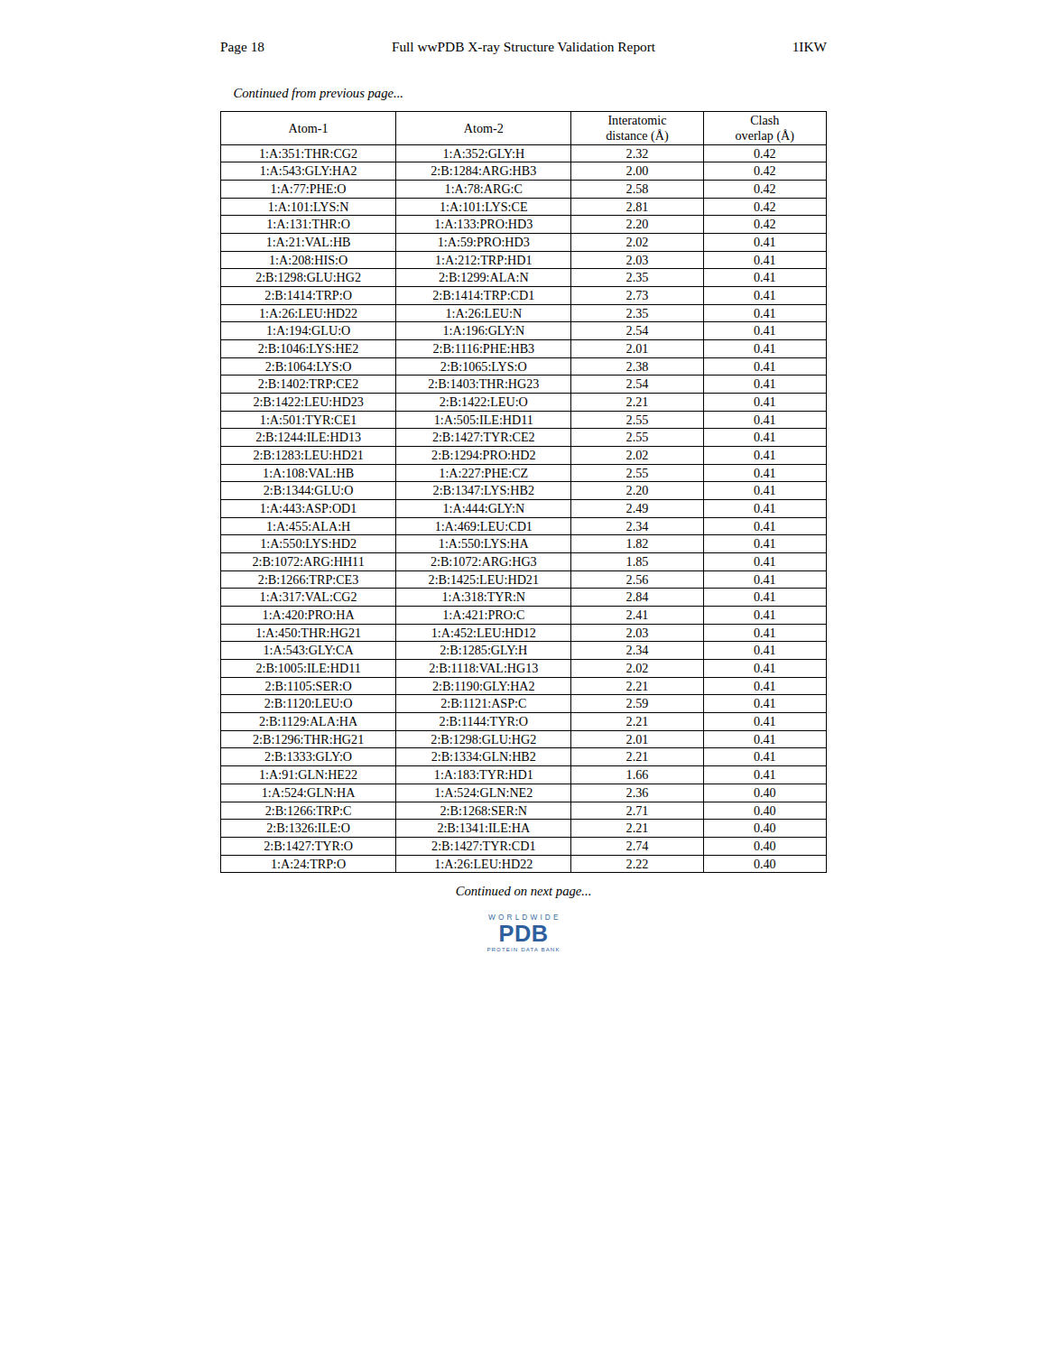Page 18
Full wwPDB X-ray Structure Validation Report
1IKW
Continued from previous page...
| Atom-1 | Atom-2 | Interatomic distance (Å) | Clash overlap (Å) |
| --- | --- | --- | --- |
| 1:A:351:THR:CG2 | 1:A:352:GLY:H | 2.32 | 0.42 |
| 1:A:543:GLY:HA2 | 2:B:1284:ARG:HB3 | 2.00 | 0.42 |
| 1:A:77:PHE:O | 1:A:78:ARG:C | 2.58 | 0.42 |
| 1:A:101:LYS:N | 1:A:101:LYS:CE | 2.81 | 0.42 |
| 1:A:131:THR:O | 1:A:133:PRO:HD3 | 2.20 | 0.42 |
| 1:A:21:VAL:HB | 1:A:59:PRO:HD3 | 2.02 | 0.41 |
| 1:A:208:HIS:O | 1:A:212:TRP:HD1 | 2.03 | 0.41 |
| 2:B:1298:GLU:HG2 | 2:B:1299:ALA:N | 2.35 | 0.41 |
| 2:B:1414:TRP:O | 2:B:1414:TRP:CD1 | 2.73 | 0.41 |
| 1:A:26:LEU:HD22 | 1:A:26:LEU:N | 2.35 | 0.41 |
| 1:A:194:GLU:O | 1:A:196:GLY:N | 2.54 | 0.41 |
| 2:B:1046:LYS:HE2 | 2:B:1116:PHE:HB3 | 2.01 | 0.41 |
| 2:B:1064:LYS:O | 2:B:1065:LYS:O | 2.38 | 0.41 |
| 2:B:1402:TRP:CE2 | 2:B:1403:THR:HG23 | 2.54 | 0.41 |
| 2:B:1422:LEU:HD23 | 2:B:1422:LEU:O | 2.21 | 0.41 |
| 1:A:501:TYR:CE1 | 1:A:505:ILE:HD11 | 2.55 | 0.41 |
| 2:B:1244:ILE:HD13 | 2:B:1427:TYR:CE2 | 2.55 | 0.41 |
| 2:B:1283:LEU:HD21 | 2:B:1294:PRO:HD2 | 2.02 | 0.41 |
| 1:A:108:VAL:HB | 1:A:227:PHE:CZ | 2.55 | 0.41 |
| 2:B:1344:GLU:O | 2:B:1347:LYS:HB2 | 2.20 | 0.41 |
| 1:A:443:ASP:OD1 | 1:A:444:GLY:N | 2.49 | 0.41 |
| 1:A:455:ALA:H | 1:A:469:LEU:CD1 | 2.34 | 0.41 |
| 1:A:550:LYS:HD2 | 1:A:550:LYS:HA | 1.82 | 0.41 |
| 2:B:1072:ARG:HH11 | 2:B:1072:ARG:HG3 | 1.85 | 0.41 |
| 2:B:1266:TRP:CE3 | 2:B:1425:LEU:HD21 | 2.56 | 0.41 |
| 1:A:317:VAL:CG2 | 1:A:318:TYR:N | 2.84 | 0.41 |
| 1:A:420:PRO:HA | 1:A:421:PRO:C | 2.41 | 0.41 |
| 1:A:450:THR:HG21 | 1:A:452:LEU:HD12 | 2.03 | 0.41 |
| 1:A:543:GLY:CA | 2:B:1285:GLY:H | 2.34 | 0.41 |
| 2:B:1005:ILE:HD11 | 2:B:1118:VAL:HG13 | 2.02 | 0.41 |
| 2:B:1105:SER:O | 2:B:1190:GLY:HA2 | 2.21 | 0.41 |
| 2:B:1120:LEU:O | 2:B:1121:ASP:C | 2.59 | 0.41 |
| 2:B:1129:ALA:HA | 2:B:1144:TYR:O | 2.21 | 0.41 |
| 2:B:1296:THR:HG21 | 2:B:1298:GLU:HG2 | 2.01 | 0.41 |
| 2:B:1333:GLY:O | 2:B:1334:GLN:HB2 | 2.21 | 0.41 |
| 1:A:91:GLN:HE22 | 1:A:183:TYR:HD1 | 1.66 | 0.41 |
| 1:A:524:GLN:HA | 1:A:524:GLN:NE2 | 2.36 | 0.40 |
| 2:B:1266:TRP:C | 2:B:1268:SER:N | 2.71 | 0.40 |
| 2:B:1326:ILE:O | 2:B:1341:ILE:HA | 2.21 | 0.40 |
| 2:B:1427:TYR:O | 2:B:1427:TYR:CD1 | 2.74 | 0.40 |
| 1:A:24:TRP:O | 1:A:26:LEU:HD22 | 2.22 | 0.40 |
Continued on next page...
W O R L D W I D E
PDB
PROTEIN DATA BANK